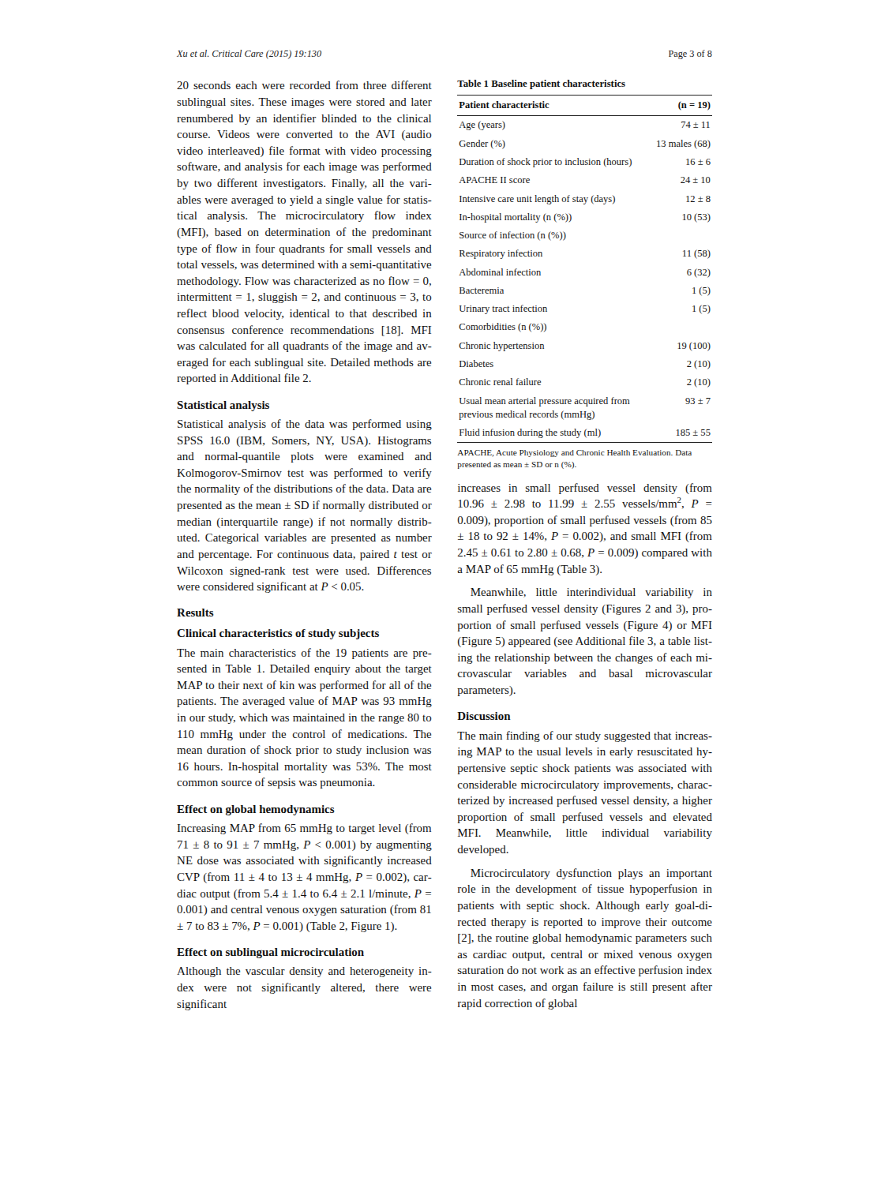Xu et al. Critical Care (2015) 19:130
Page 3 of 8
20 seconds each were recorded from three different sublingual sites. These images were stored and later renumbered by an identifier blinded to the clinical course. Videos were converted to the AVI (audio video interleaved) file format with video processing software, and analysis for each image was performed by two different investigators. Finally, all the variables were averaged to yield a single value for statistical analysis. The microcirculatory flow index (MFI), based on determination of the predominant type of flow in four quadrants for small vessels and total vessels, was determined with a semi-quantitative methodology. Flow was characterized as no flow = 0, intermittent = 1, sluggish = 2, and continuous = 3, to reflect blood velocity, identical to that described in consensus conference recommendations [18]. MFI was calculated for all quadrants of the image and averaged for each sublingual site. Detailed methods are reported in Additional file 2.
Statistical analysis
Statistical analysis of the data was performed using SPSS 16.0 (IBM, Somers, NY, USA). Histograms and normal-quantile plots were examined and Kolmogorov-Smirnov test was performed to verify the normality of the distributions of the data. Data are presented as the mean ± SD if normally distributed or median (interquartile range) if not normally distributed. Categorical variables are presented as number and percentage. For continuous data, paired t test or Wilcoxon signed-rank test were used. Differences were considered significant at P < 0.05.
Results
Clinical characteristics of study subjects
The main characteristics of the 19 patients are presented in Table 1. Detailed enquiry about the target MAP to their next of kin was performed for all of the patients. The averaged value of MAP was 93 mmHg in our study, which was maintained in the range 80 to 110 mmHg under the control of medications. The mean duration of shock prior to study inclusion was 16 hours. In-hospital mortality was 53%. The most common source of sepsis was pneumonia.
Effect on global hemodynamics
Increasing MAP from 65 mmHg to target level (from 71 ± 8 to 91 ± 7 mmHg, P < 0.001) by augmenting NE dose was associated with significantly increased CVP (from 11 ± 4 to 13 ± 4 mmHg, P = 0.002), cardiac output (from 5.4 ± 1.4 to 6.4 ± 2.1 l/minute, P = 0.001) and central venous oxygen saturation (from 81 ± 7 to 83 ± 7%, P = 0.001) (Table 2, Figure 1).
Effect on sublingual microcirculation
Although the vascular density and heterogeneity index were not significantly altered, there were significant
Table 1 Baseline patient characteristics
| Patient characteristic | (n = 19) |
| --- | --- |
| Age (years) | 74 ± 11 |
| Gender (%) | 13 males (68) |
| Duration of shock prior to inclusion (hours) | 16 ± 6 |
| APACHE II score | 24 ± 10 |
| Intensive care unit length of stay (days) | 12 ± 8 |
| In-hospital mortality (n (%)) | 10 (53) |
| Source of infection (n (%)) | |
| Respiratory infection | 11 (58) |
| Abdominal infection | 6 (32) |
| Bacteremia | 1 (5) |
| Urinary tract infection | 1 (5) |
| Comorbidities (n (%)) | |
| Chronic hypertension | 19 (100) |
| Diabetes | 2 (10) |
| Chronic renal failure | 2 (10) |
| Usual mean arterial pressure acquired from previous medical records (mmHg) | 93 ± 7 |
| Fluid infusion during the study (ml) | 185 ± 55 |
APACHE, Acute Physiology and Chronic Health Evaluation. Data presented as mean ± SD or n (%).
increases in small perfused vessel density (from 10.96 ± 2.98 to 11.99 ± 2.55 vessels/mm2, P = 0.009), proportion of small perfused vessels (from 85 ± 18 to 92 ± 14%, P = 0.002), and small MFI (from 2.45 ± 0.61 to 2.80 ± 0.68, P = 0.009) compared with a MAP of 65 mmHg (Table 3).
Meanwhile, little interindividual variability in small perfused vessel density (Figures 2 and 3), proportion of small perfused vessels (Figure 4) or MFI (Figure 5) appeared (see Additional file 3, a table listing the relationship between the changes of each microvascular variables and basal microvascular parameters).
Discussion
The main finding of our study suggested that increasing MAP to the usual levels in early resuscitated hypertensive septic shock patients was associated with considerable microcirculatory improvements, characterized by increased perfused vessel density, a higher proportion of small perfused vessels and elevated MFI. Meanwhile, little individual variability developed.
Microcirculatory dysfunction plays an important role in the development of tissue hypoperfusion in patients with septic shock. Although early goal-directed therapy is reported to improve their outcome [2], the routine global hemodynamic parameters such as cardiac output, central or mixed venous oxygen saturation do not work as an effective perfusion index in most cases, and organ failure is still present after rapid correction of global